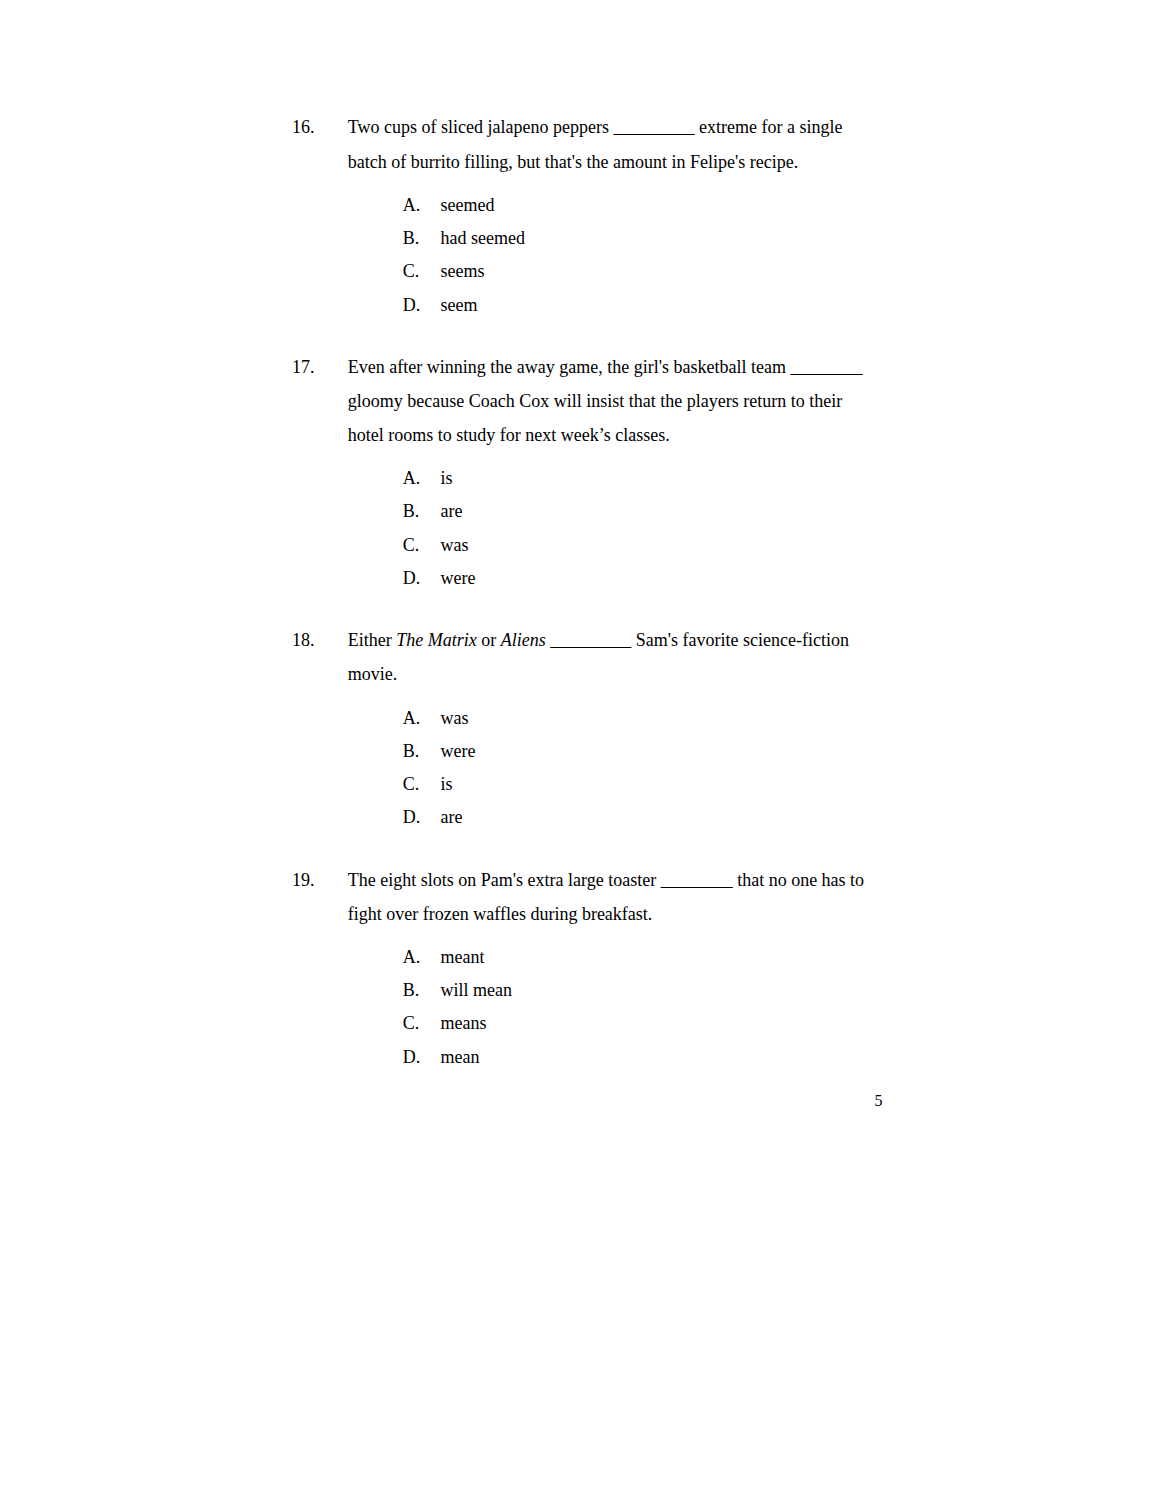16.
Two cups of sliced jalapeno peppers _________ extreme for a single batch of burrito filling, but that's the amount in Felipe's recipe.
A. seemed
B. had seemed
C. seems
D. seem
17.
Even after winning the away game, the girl's basketball team ________ gloomy because Coach Cox will insist that the players return to their hotel rooms to study for next week’s classes.
A. is
B. are
C. was
D. were
18.
Either The Matrix or Aliens _________ Sam's favorite science-fiction movie.
A. was
B. were
C. is
D. are
19.
The eight slots on Pam's extra large toaster ________ that no one has to fight over frozen waffles during breakfast.
A. meant
B. will mean
C. means
D. mean
5